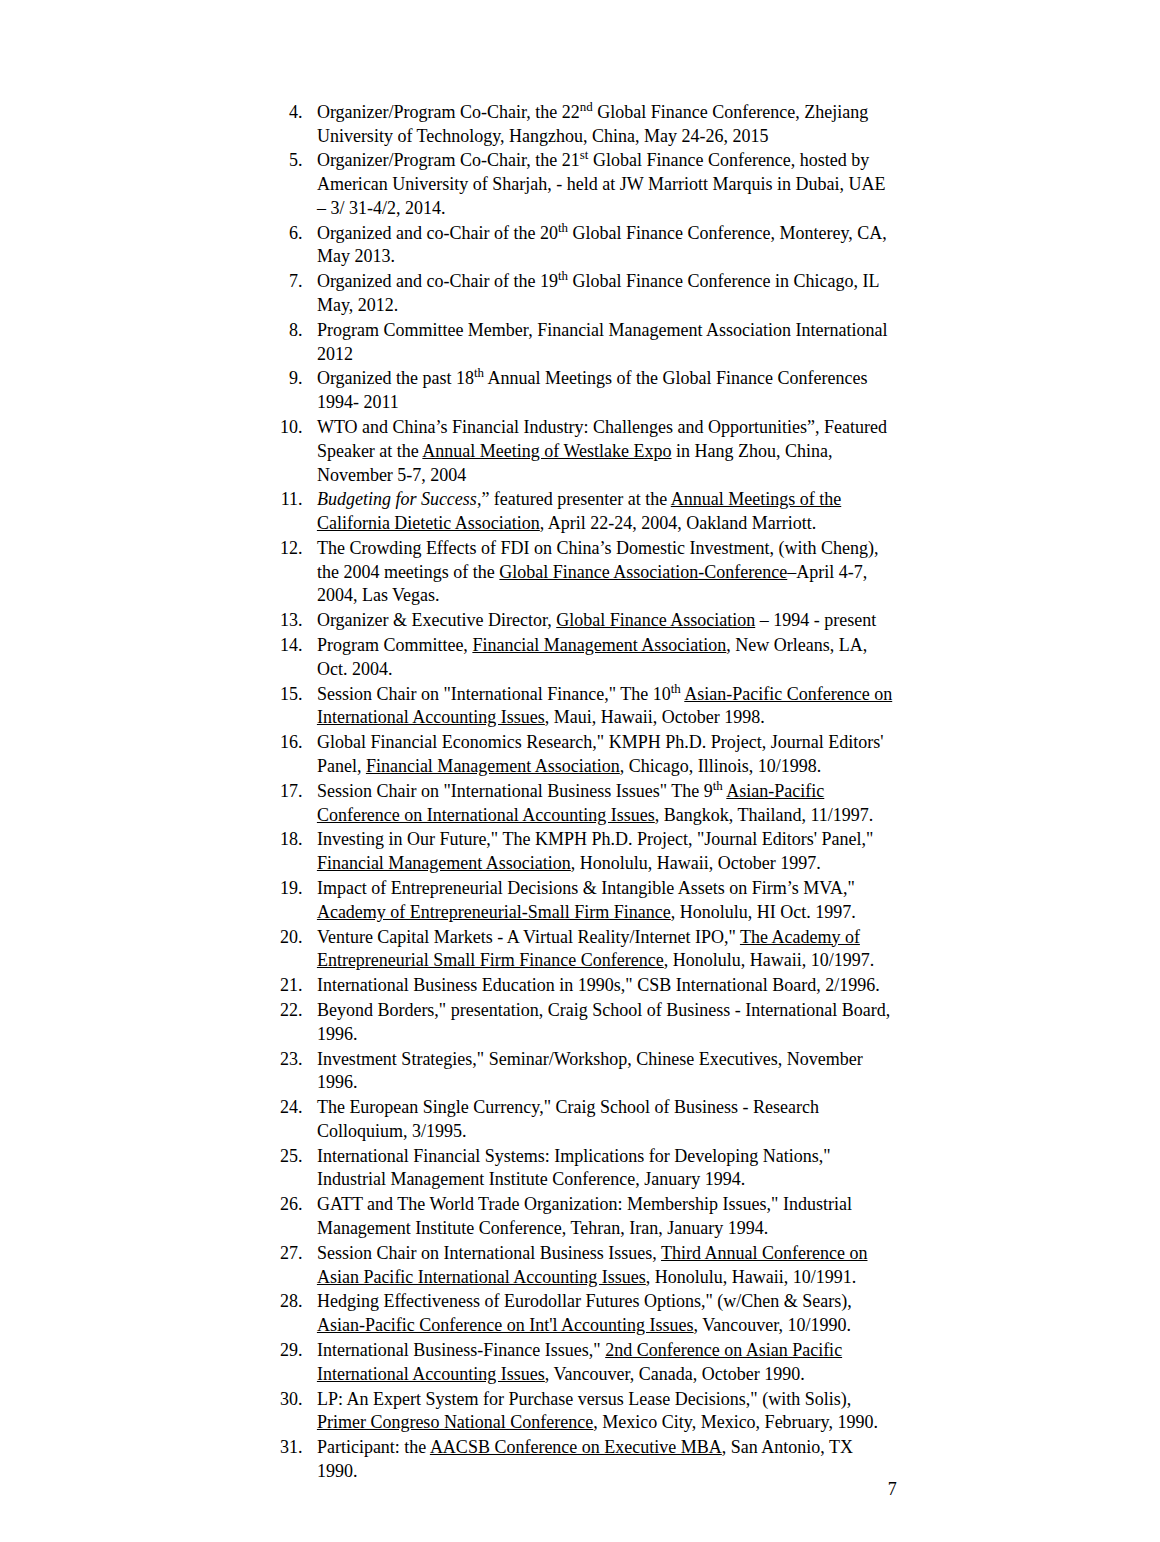4. Organizer/Program Co-Chair, the 22nd Global Finance Conference, Zhejiang University of Technology, Hangzhou, China, May 24-26, 2015
5. Organizer/Program Co-Chair, the 21st Global Finance Conference, hosted by American University of Sharjah, - held at JW Marriott Marquis in Dubai, UAE – 3/ 31-4/2, 2014.
6. Organized and co-Chair of the 20th Global Finance Conference, Monterey, CA, May 2013.
7. Organized and co-Chair of the 19th Global Finance Conference in Chicago, IL May, 2012.
8. Program Committee Member, Financial Management Association International 2012
9. Organized the past 18th Annual Meetings of the Global Finance Conferences 1994- 2011
10. WTO and China’s Financial Industry: Challenges and Opportunities”, Featured Speaker at the Annual Meeting of Westlake Expo in Hang Zhou, China, November 5-7, 2004
11. Budgeting for Success,” featured presenter at the Annual Meetings of the California Dietetic Association, April 22-24, 2004, Oakland Marriott.
12. The Crowding Effects of FDI on China’s Domestic Investment, (with Cheng), the 2004 meetings of the Global Finance Association-Conference–April 4-7, 2004, Las Vegas.
13. Organizer & Executive Director, Global Finance Association – 1994 - present
14. Program Committee, Financial Management Association, New Orleans, LA, Oct. 2004.
15. Session Chair on "International Finance," The 10th Asian-Pacific Conference on International Accounting Issues, Maui, Hawaii, October 1998.
16. Global Financial Economics Research," KMPH Ph.D. Project, Journal Editors' Panel, Financial Management Association, Chicago, Illinois, 10/1998.
17. Session Chair on "International Business Issues" The 9th Asian-Pacific Conference on International Accounting Issues, Bangkok, Thailand, 11/1997.
18. Investing in Our Future," The KMPH Ph.D. Project, "Journal Editors' Panel," Financial Management Association, Honolulu, Hawaii, October 1997.
19. Impact of Entrepreneurial Decisions & Intangible Assets on Firm’s MVA," Academy of Entrepreneurial-Small Firm Finance, Honolulu, HI Oct. 1997.
20. Venture Capital Markets - A Virtual Reality/Internet IPO," The Academy of Entrepreneurial Small Firm Finance Conference, Honolulu, Hawaii, 10/1997.
21. International Business Education in 1990s," CSB International Board, 2/1996.
22. Beyond Borders," presentation, Craig School of Business - International Board, 1996.
23. Investment Strategies," Seminar/Workshop, Chinese Executives, November 1996.
24. The European Single Currency," Craig School of Business - Research Colloquium, 3/1995.
25. International Financial Systems: Implications for Developing Nations," Industrial Management Institute Conference, January 1994.
26. GATT and The World Trade Organization: Membership Issues," Industrial Management Institute Conference, Tehran, Iran, January 1994.
27. Session Chair on International Business Issues, Third Annual Conference on Asian Pacific International Accounting Issues, Honolulu, Hawaii, 10/1991.
28. Hedging Effectiveness of Eurodollar Futures Options," (w/Chen & Sears), Asian-Pacific Conference on Int'l Accounting Issues, Vancouver, 10/1990.
29. International Business-Finance Issues," 2nd Conference on Asian Pacific International Accounting Issues, Vancouver, Canada, October 1990.
30. LP: An Expert System for Purchase versus Lease Decisions," (with Solis), Primer Congreso National Conference, Mexico City, Mexico, February, 1990.
31. Participant: the AACSB Conference on Executive MBA, San Antonio, TX 1990.
7